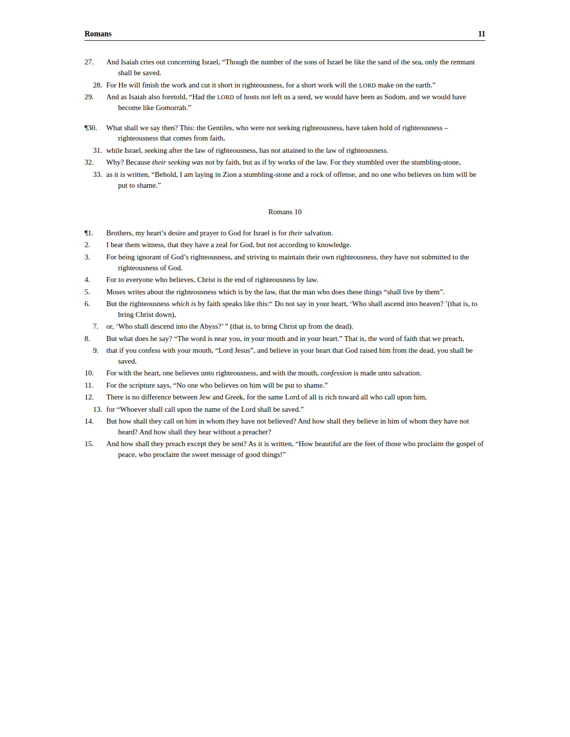Romans 11
27. And Isaiah cries out concerning Israel, “Though the number of the sons of Israel be like the sand of the sea, only the remnant shall be saved.
28. For He will finish the work and cut it short in righteousness, for a short work will the LORD make on the earth.”
29. And as Isaiah also foretold, “Had the LORD of hosts not left us a seed, we would have been as Sodom, and we would have become like Gomorrah.”
¶30. What shall we say then? This: the Gentiles, who were not seeking righteousness, have taken hold of righteousness – righteousness that comes from faith,
31. while Israel, seeking after the law of righteousness, has not attained to the law of righteousness.
32. Why? Because their seeking was not by faith, but as if by works of the law. For they stumbled over the stumbling-stone,
33. as it is written, “Behold, I am laying in Zion a stumbling-stone and a rock of offense, and no one who believes on him will be put to shame.”
Romans 10
¶1. Brothers, my heart’s desire and prayer to God for Israel is for their salvation.
2. I bear them witness, that they have a zeal for God, but not according to knowledge.
3. For being ignorant of God’s righteousness, and striving to maintain their own righteousness, they have not submitted to the righteousness of God.
4. For to everyone who believes, Christ is the end of righteousness by law.
5. Moses writes about the righteousness which is by the law, that the man who does these things “shall live by them”.
6. But the righteousness which is by faith speaks like this:“ Do not say in your heart, ‘Who shall ascend into heaven? ’(that is, to bring Christ down),
7. or, ‘Who shall descend into the Abyss?’ ” (that is, to bring Christ up from the dead).
8. But what does he say? “The word is near you, in your mouth and in your heart.” That is, the word of faith that we preach,
9. that if you confess with your mouth, “Lord Jesus”, and believe in your heart that God raised him from the dead, you shall be saved.
10. For with the heart, one believes unto righteousness, and with the mouth, confession is made unto salvation.
11. For the scripture says, “No one who believes on him will be put to shame.”
12. There is no difference between Jew and Greek, for the same Lord of all is rich toward all who call upon him,
13. for “Whoever shall call upon the name of the Lord shall be saved.”
14. But how shall they call on him in whom they have not believed? And how shall they believe in him of whom they have not heard? And how shall they hear without a preacher?
15. And how shall they preach except they be sent? As it is written, “How beautiful are the feet of those who proclaim the gospel of peace, who proclaim the sweet message of good things!”